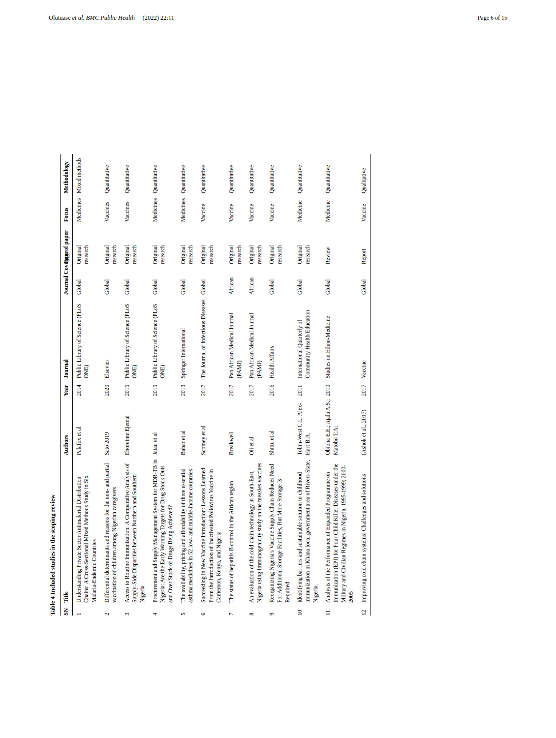Olutuase et al. BMC Public Health (2022) 22:11
Page 6 of 15
Table 4 Included studies in the scoping review
| SN | Title | Authors | Year | Journal | Journal Coverage | Type of paper | Focus | Methodology |
| --- | --- | --- | --- | --- | --- | --- | --- | --- |
| 1 | Understanding Private Sector Antimalarial Distribution Chains: A Cross-Sectional Mixed Methods Study in Six Malaria-Endemic Countries | Palafox et al | 2014 | Public Library of Science (PLoS ONE) | Global | Original research | Medicines | Mixed methods |
| 2 | Differential determinants and reasons for the non- and partial vaccination of children among Nigerian caregivers | Sato 2019 | 2020 | Elsevier | Global | Original research | Vaccines | Quantitative |
| 3 | Access to Routine Immunization: A Comparative Analysis of Supply-Side Disparities between Northern and Southern Nigeria | Eboreime Ejemai | 2015 | Public Library of Science (PLoS ONE) | Global | Original research | Vaccines | Quantitative |
| 4 | Procurement and Supply Management System for MDR-TB in Nigeria: Are the Early Warning Targets for Drug Stock Outs and Over Stock of Drugs Being Achieved? | Jatau et al | 2015 | Public Library of Science (PLoS ONE) | Global | Original research | Medicines | Quantitative |
| 5 | The availability, pricing and affordability of three essential asthma medicines in 52 low- and middle-income countries | Babar et al | 2013 | Springer International | Global | Original research | Medicines | Quantitative |
| 6 | Succeeding in New Vaccine Introduction: Lessons Learned From the Introduction of Inactivated Poliovirus Vaccine in Cameroon, Kenya, and Nigeria | Scotney et al | 2017 | The Journal of Infectious Diseases | Global | Original research | Vaccine | Quantitative |
| 7 | The status of hepatitis B control in the African region | Breakwell | 2017 | Pan African Medical Journal (PAMJ) | African | Original research | Vaccine | Quantitative |
| 8 | An evaluation of the cold chain technology in South-East, Nigeria using Immunogenicity study on the measles vaccines | Oli et al | 2017 | Pan African Medical Journal (PAMJ) | African | Original research | Vaccine | Quantitative |
| 9 | Reorganizing Nigeria's Vaccine Supply Chain Reduces Need For Additional Storage Facilities, But More Storage Is Required | Shittu et al | 2016 | Health Affairs | Global | Original research | Vaccine | Quantitative |
| 10 | Identifying barriers and sustainable solution to childhood immunization in Khana local government area of Rivers State, Nigeria. | Tobin-West C.I.; Alex-Hart B.A. | 2011 | International Quarterly of Community Health Education | Global | Original research | Medicine | Quantitative |
| 11 | Analysis of the Performance of Expanded Programme on Immunization (EPI) for Four Child Killer Diseases under the Military and Civilian Regimes in Nigeria, 1995-1999; 2000-2005 | Obioha E.E.; Ajala A.S.; Matobo T.A; | 2010 | Studies on Ethno-Medicine | Global | Review | Medicine | Quantitative |
| 12 | Improving cold chain systems: Challenges and solutions | (Ashok et al., 2017) | 2017 | Vaccine | Global | Report | Vaccine | Qualitative |